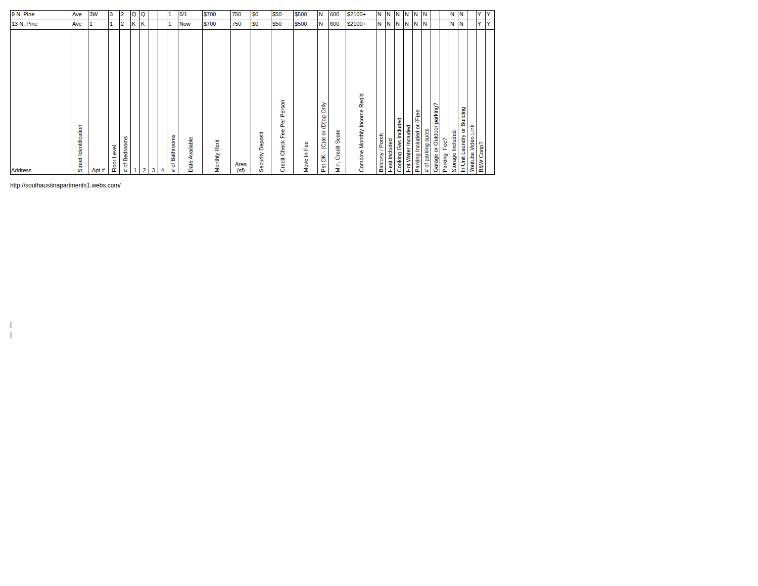| 9 N. Pine | Ave | 3W | 3 | 2 | Q | Q | | | 1 | 5/1 | $700 | 750 | $0 | $50 | $500 | N | 600 | $2100+ | N | N | N | N | N | N | | | N | N | | Y | Y |
| 13 N. Pine | Ave | 1 | 1 | 2 | K | K | | | 1 | Now | $700 | 750 | $0 | $50 | $500 | N | 600 | $2100+ | N | N | N | N | N | N | | | N | N | | Y | Y |
| Address | Street Identification | Apt # | Floor Level | # of Bedrooms | 1 | 2 | 3 | 4 | # of Bathrooms | Date Available | Monthly Rent | Area (sf) | Security Deposit | Credit Check Fee Per Person | Move In Fee | Pet OK - (C)at or (D)og Only | Min. Credit Score | Combine Monthly Income Req'd | Balcony / Porch | Heat included | Cooking Gas Included | Hot Water Included | Parking Included or (F)ee | # of parking spots | Garage or Outdoor parking? | Parking Fee? | Storage Included | In Unit Laundry or Building | Youtube Video Link | B&W Coop? | |
http://southaustinapartments1.webs.com/
|
|